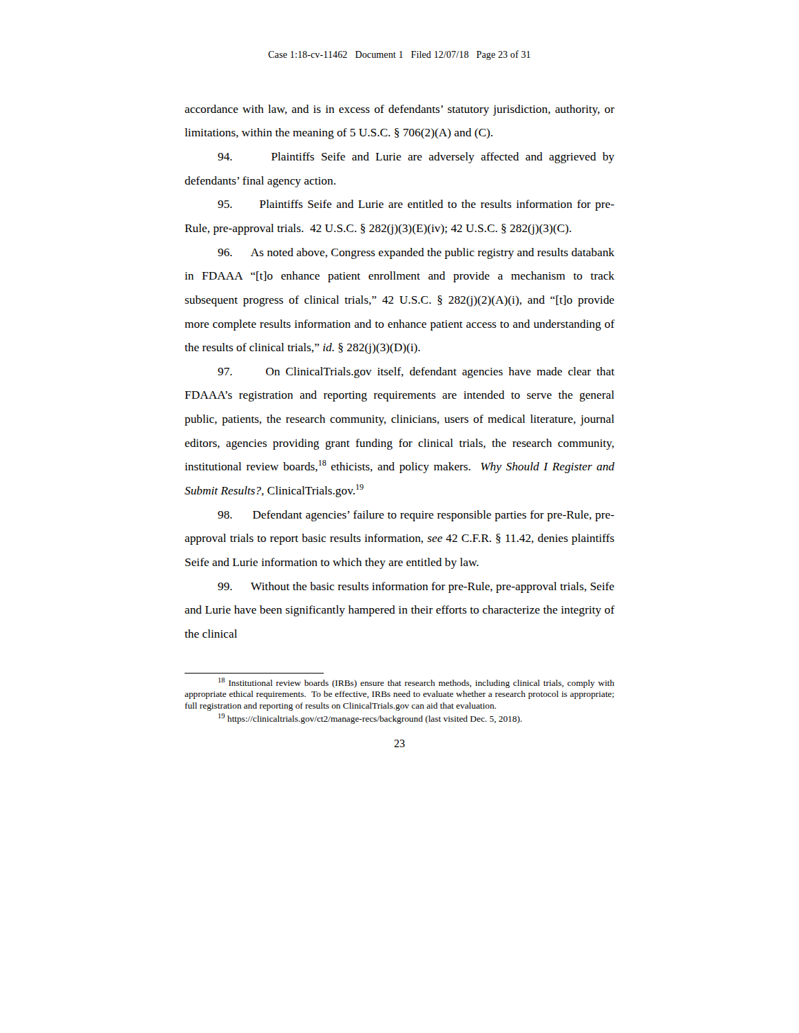Case 1:18-cv-11462 Document 1 Filed 12/07/18 Page 23 of 31
accordance with law, and is in excess of defendants’ statutory jurisdiction, authority, or limitations, within the meaning of 5 U.S.C. § 706(2)(A) and (C).
94. Plaintiffs Seife and Lurie are adversely affected and aggrieved by defendants’ final agency action.
95. Plaintiffs Seife and Lurie are entitled to the results information for pre-Rule, pre-approval trials. 42 U.S.C. § 282(j)(3)(E)(iv); 42 U.S.C. § 282(j)(3)(C).
96. As noted above, Congress expanded the public registry and results databank in FDAAA “[t]o enhance patient enrollment and provide a mechanism to track subsequent progress of clinical trials,” 42 U.S.C. § 282(j)(2)(A)(i), and “[t]o provide more complete results information and to enhance patient access to and understanding of the results of clinical trials,” id. § 282(j)(3)(D)(i).
97. On ClinicalTrials.gov itself, defendant agencies have made clear that FDAAA’s registration and reporting requirements are intended to serve the general public, patients, the research community, clinicians, users of medical literature, journal editors, agencies providing grant funding for clinical trials, the research community, institutional review boards,18 ethicists, and policy makers. Why Should I Register and Submit Results?, ClinicalTrials.gov.19
98. Defendant agencies’ failure to require responsible parties for pre-Rule, pre-approval trials to report basic results information, see 42 C.F.R. § 11.42, denies plaintiffs Seife and Lurie information to which they are entitled by law.
99. Without the basic results information for pre-Rule, pre-approval trials, Seife and Lurie have been significantly hampered in their efforts to characterize the integrity of the clinical
18 Institutional review boards (IRBs) ensure that research methods, including clinical trials, comply with appropriate ethical requirements. To be effective, IRBs need to evaluate whether a research protocol is appropriate; full registration and reporting of results on ClinicalTrials.gov can aid that evaluation.
19 https://clinicaltrials.gov/ct2/manage-recs/background (last visited Dec. 5, 2018).
23